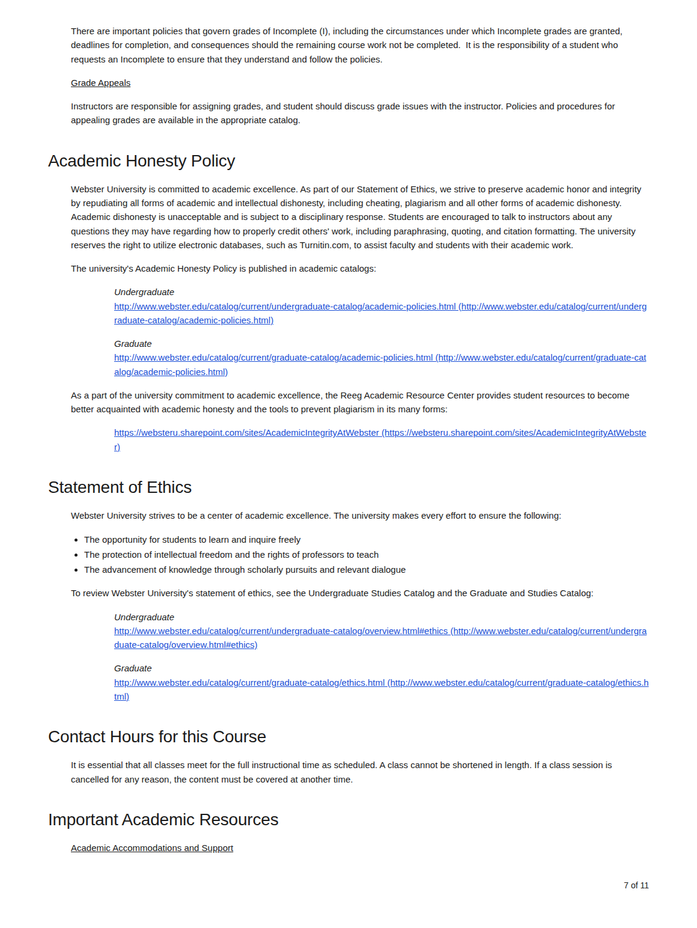There are important policies that govern grades of Incomplete (I), including the circumstances under which Incomplete grades are granted, deadlines for completion, and consequences should the remaining course work not be completed. It is the responsibility of a student who requests an Incomplete to ensure that they understand and follow the policies.
Grade Appeals
Instructors are responsible for assigning grades, and student should discuss grade issues with the instructor. Policies and procedures for appealing grades are available in the appropriate catalog.
Academic Honesty Policy
Webster University is committed to academic excellence. As part of our Statement of Ethics, we strive to preserve academic honor and integrity by repudiating all forms of academic and intellectual dishonesty, including cheating, plagiarism and all other forms of academic dishonesty. Academic dishonesty is unacceptable and is subject to a disciplinary response. Students are encouraged to talk to instructors about any questions they may have regarding how to properly credit others' work, including paraphrasing, quoting, and citation formatting. The university reserves the right to utilize electronic databases, such as Turnitin.com, to assist faculty and students with their academic work.
The university's Academic Honesty Policy is published in academic catalogs:
Undergraduate
http://www.webster.edu/catalog/current/undergraduate-catalog/academic-policies.html (http://www.webster.edu/catalog/current/undergraduate-catalog/academic-policies.html)
Graduate
http://www.webster.edu/catalog/current/graduate-catalog/academic-policies.html (http://www.webster.edu/catalog/current/graduate-catalog/academic-policies.html)
As a part of the university commitment to academic excellence, the Reeg Academic Resource Center provides student resources to become better acquainted with academic honesty and the tools to prevent plagiarism in its many forms:
https://websteru.sharepoint.com/sites/AcademicIntegrityAtWebster (https://websteru.sharepoint.com/sites/AcademicIntegrityAtWebster)
Statement of Ethics
Webster University strives to be a center of academic excellence. The university makes every effort to ensure the following:
The opportunity for students to learn and inquire freely
The protection of intellectual freedom and the rights of professors to teach
The advancement of knowledge through scholarly pursuits and relevant dialogue
To review Webster University's statement of ethics, see the Undergraduate Studies Catalog and the Graduate and Studies Catalog:
Undergraduate
http://www.webster.edu/catalog/current/undergraduate-catalog/overview.html#ethics (http://www.webster.edu/catalog/current/undergraduate-catalog/overview.html#ethics)
Graduate
http://www.webster.edu/catalog/current/graduate-catalog/ethics.html (http://www.webster.edu/catalog/current/graduate-catalog/ethics.html)
Contact Hours for this Course
It is essential that all classes meet for the full instructional time as scheduled. A class cannot be shortened in length. If a class session is cancelled for any reason, the content must be covered at another time.
Important Academic Resources
Academic Accommodations and Support
7 of 11